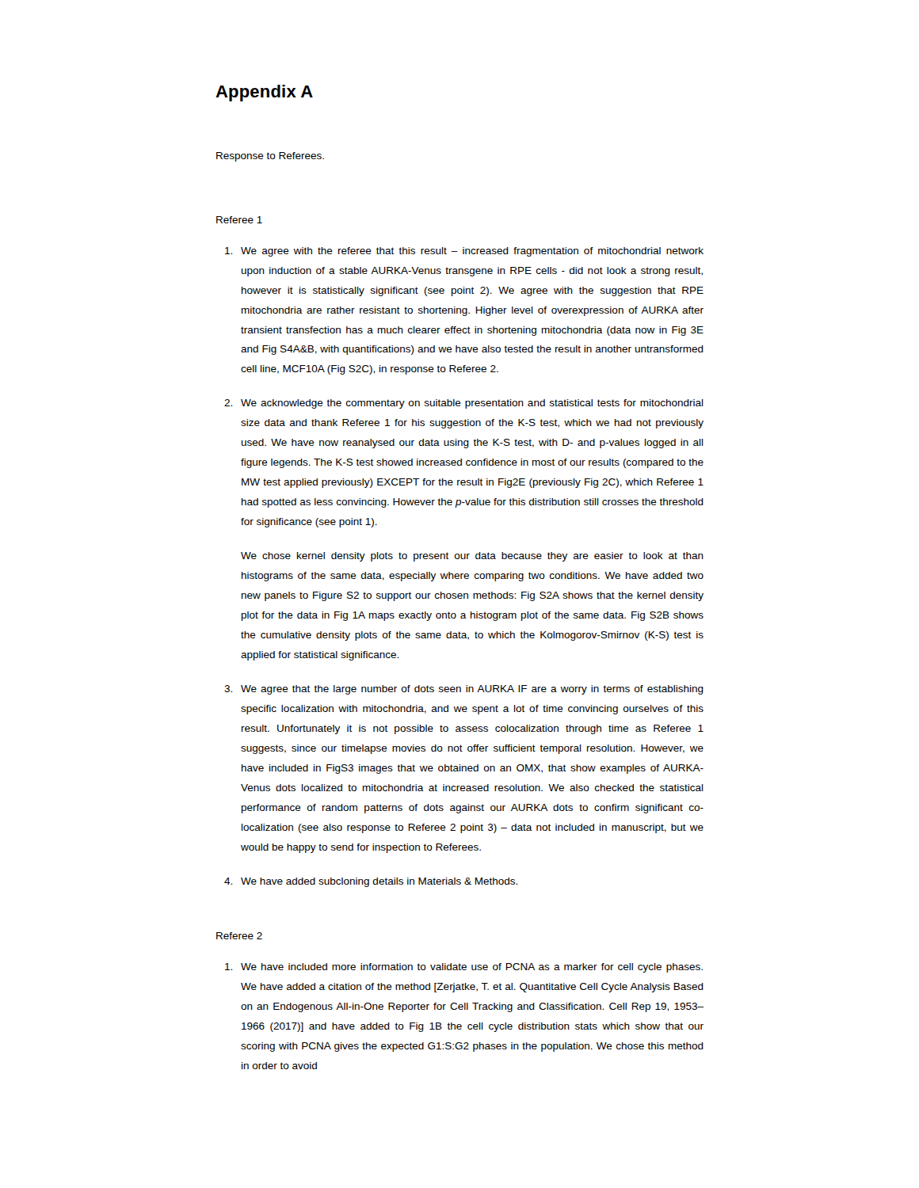Appendix A
Response to Referees.
Referee 1
We agree with the referee that this result – increased fragmentation of mitochondrial network upon induction of a stable AURKA-Venus transgene in RPE cells - did not look a strong result, however it is statistically significant (see point 2). We agree with the suggestion that RPE mitochondria are rather resistant to shortening. Higher level of overexpression of AURKA after transient transfection has a much clearer effect in shortening mitochondria (data now in Fig 3E and Fig S4A&B, with quantifications) and we have also tested the result in another untransformed cell line, MCF10A (Fig S2C), in response to Referee 2.
We acknowledge the commentary on suitable presentation and statistical tests for mitochondrial size data and thank Referee 1 for his suggestion of the K-S test, which we had not previously used. We have now reanalysed our data using the K-S test, with D- and p-values logged in all figure legends. The K-S test showed increased confidence in most of our results (compared to the MW test applied previously) EXCEPT for the result in Fig2E (previously Fig 2C), which Referee 1 had spotted as less convincing. However the p-value for this distribution still crosses the threshold for significance (see point 1).
We chose kernel density plots to present our data because they are easier to look at than histograms of the same data, especially where comparing two conditions. We have added two new panels to Figure S2 to support our chosen methods: Fig S2A shows that the kernel density plot for the data in Fig 1A maps exactly onto a histogram plot of the same data. Fig S2B shows the cumulative density plots of the same data, to which the Kolmogorov-Smirnov (K-S) test is applied for statistical significance.
We agree that the large number of dots seen in AURKA IF are a worry in terms of establishing specific localization with mitochondria, and we spent a lot of time convincing ourselves of this result. Unfortunately it is not possible to assess colocalization through time as Referee 1 suggests, since our timelapse movies do not offer sufficient temporal resolution. However, we have included in FigS3 images that we obtained on an OMX, that show examples of AURKA-Venus dots localized to mitochondria at increased resolution. We also checked the statistical performance of random patterns of dots against our AURKA dots to confirm significant co-localization (see also response to Referee 2 point 3) – data not included in manuscript, but we would be happy to send for inspection to Referees.
We have added subcloning details in Materials & Methods.
Referee 2
We have included more information to validate use of PCNA as a marker for cell cycle phases. We have added a citation of the method [Zerjatke, T. et al. Quantitative Cell Cycle Analysis Based on an Endogenous All-in-One Reporter for Cell Tracking and Classification. Cell Rep 19, 1953–1966 (2017)] and have added to Fig 1B the cell cycle distribution stats which show that our scoring with PCNA gives the expected G1:S:G2 phases in the population. We chose this method in order to avoid